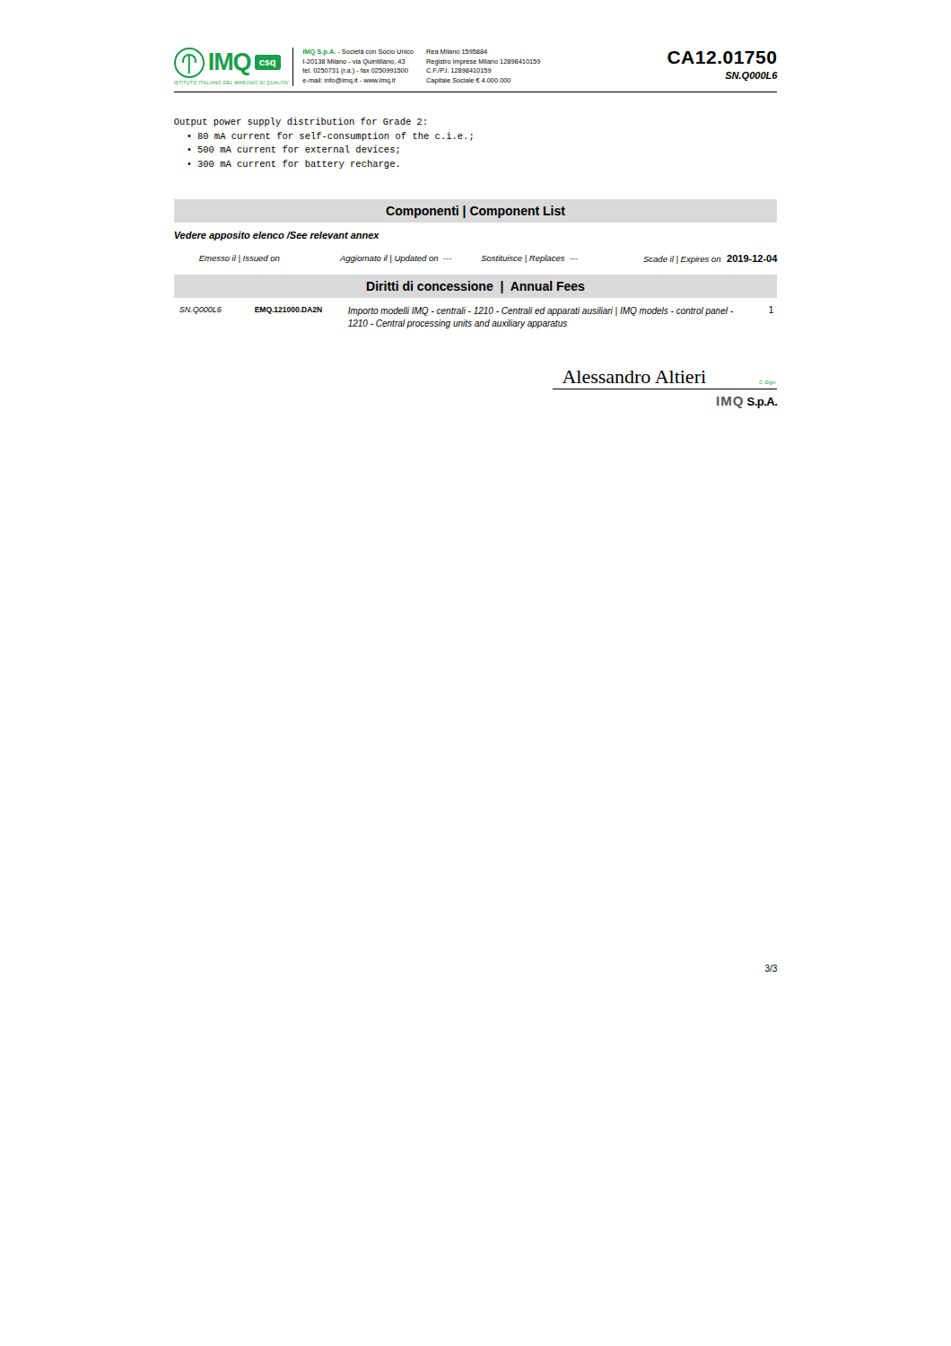IMQ
csq
ISTITUTO ITALIANO DEL MARCHIO DI QUALITA'
IMQ S.p.A. - Società con Socio Unico
I-20138 Milano - via Quintiliano, 43
tel. 0250731 (r.a.) - fax 0250991500
e-mail: info@imq.it - www.imq.it
Rea Milano 1595884
Registro Imprese Milano 12898410159
C.F./P.I. 12898410159
Capitale Sociale € 4.000.000
CA12.01750
SN.Q000L6
Output power supply distribution for Grade 2:
80 mA current for self-consumption of the c.i.e.;
500 mA current for external devices;
300 mA current for battery recharge.
Componenti | Component List
Vedere apposito elenco /See relevant annex
Emesso il | Issued on
Aggiornato il | Updated on ---
Sostituisce | Replaces ---
Scade il | Expires on 2019-12-04
Diritti di concessione | Annual Fees
| SN.Q000L6 | EMQ.121000.DA2N | Importo modelli IMQ - centrali - 1210 - Centrali ed apparati ausiliari / IMQ models - control panel - 1210 - Central processing units and auxiliary apparatus | 1 |
Alessandro Altieri
C-Sign
IMQ S.p.A.
3/3